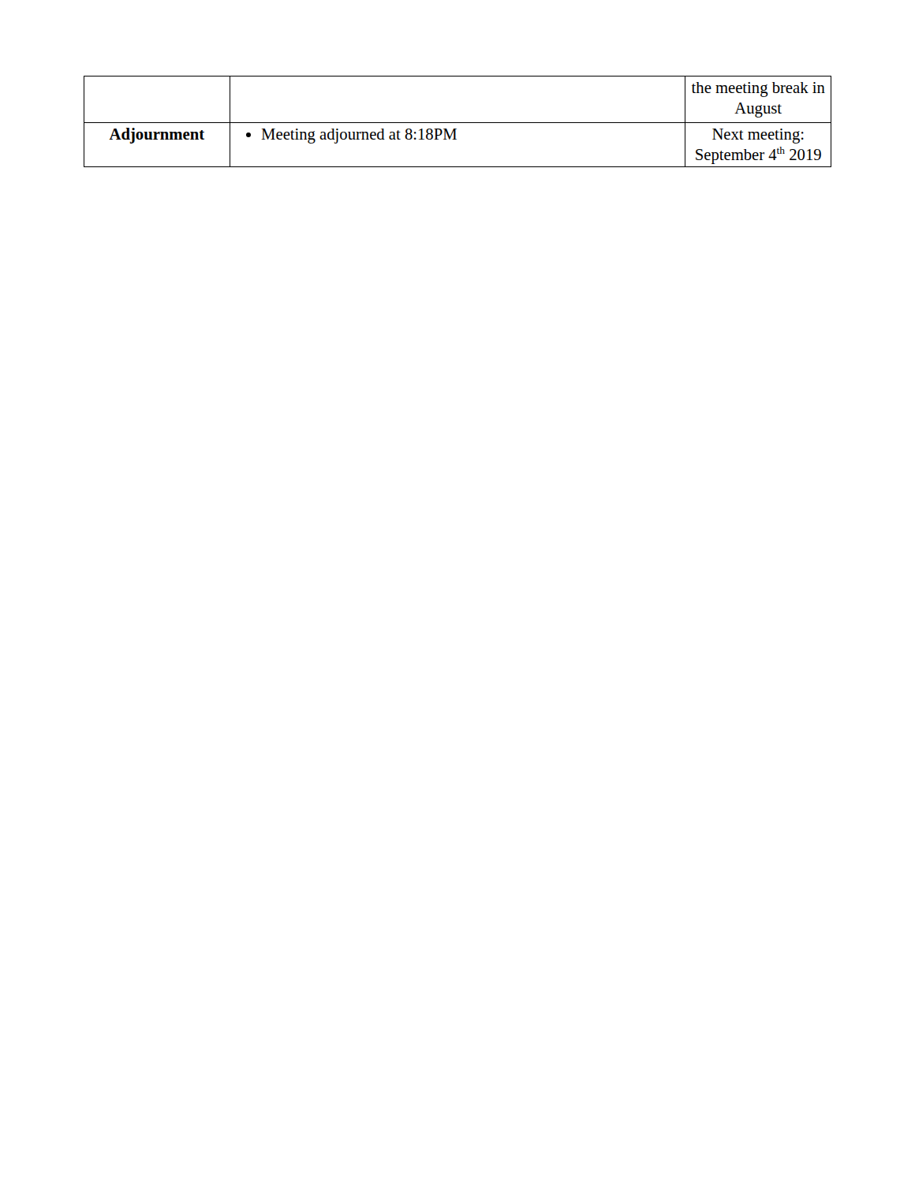| | | the meeting break in August |
| Adjournment | Meeting adjourned at 8:18PM | Next meeting: September 4 th 2019 |